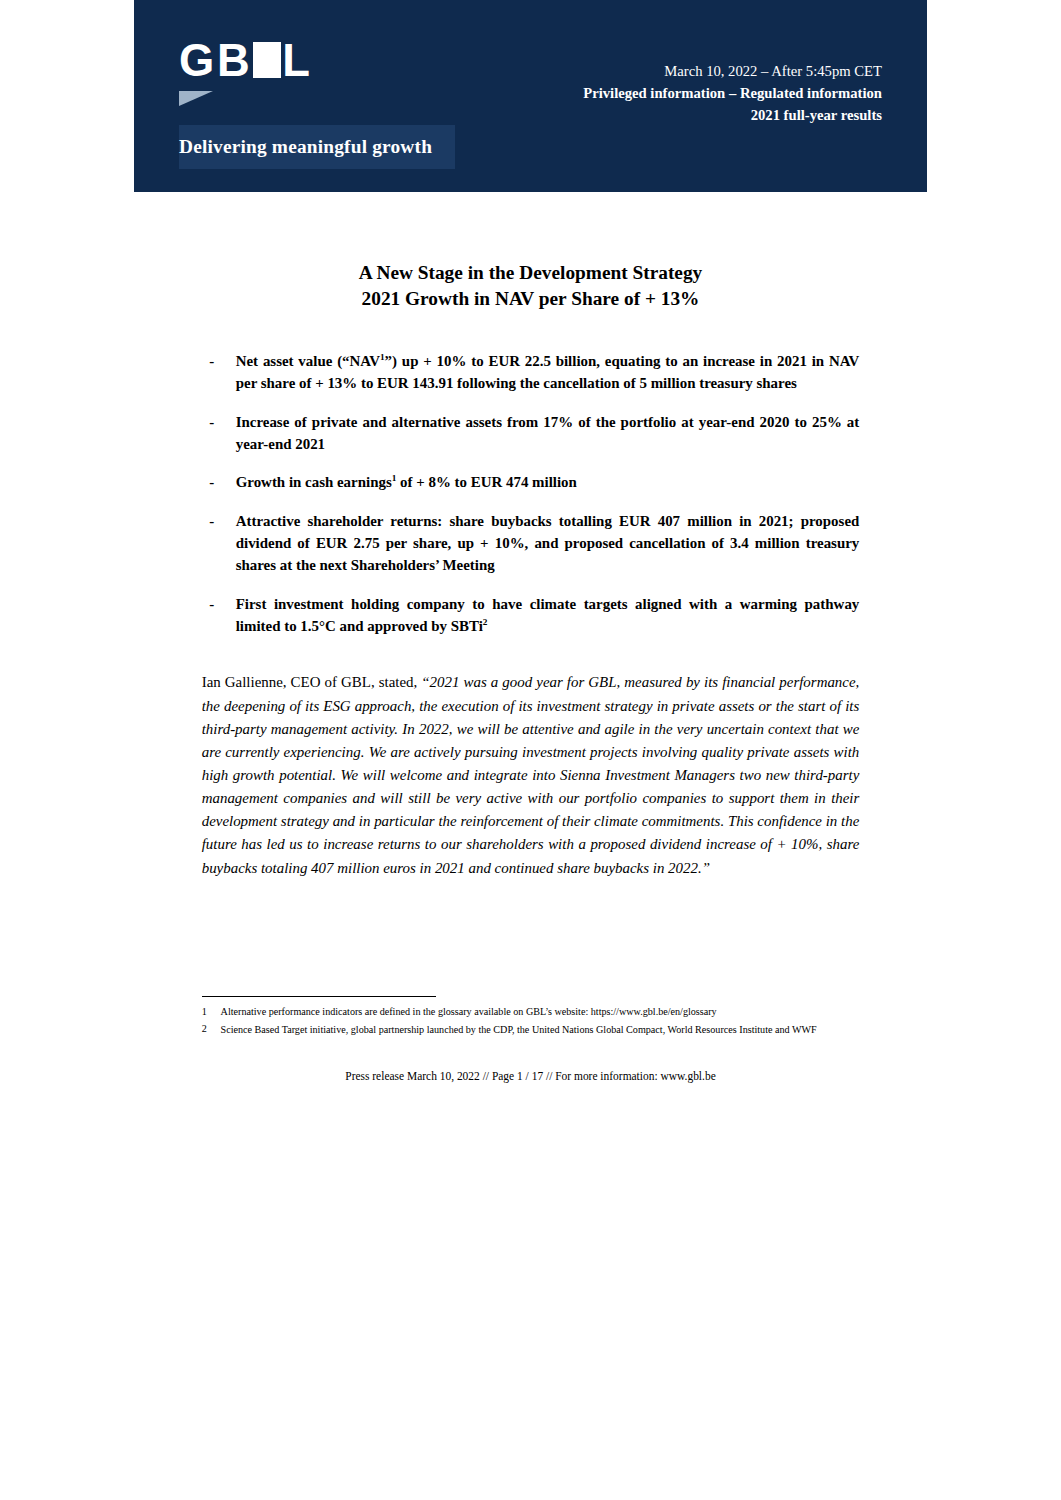GB L
Delivering meaningful growth
March 10, 2022 – After 5:45pm CET
Privileged information – Regulated information
2021 full-year results
A New Stage in the Development Strategy
2021 Growth in NAV per Share of + 13%
Net asset value (“NAV1”) up + 10% to EUR 22.5 billion, equating to an increase in 2021 in NAV per share of + 13% to EUR 143.91 following the cancellation of 5 million treasury shares
Increase of private and alternative assets from 17% of the portfolio at year-end 2020 to 25% at year-end 2021
Growth in cash earnings1 of + 8% to EUR 474 million
Attractive shareholder returns: share buybacks totalling EUR 407 million in 2021; proposed dividend of EUR 2.75 per share, up + 10%, and proposed cancellation of 3.4 million treasury shares at the next Shareholders’ Meeting
First investment holding company to have climate targets aligned with a warming pathway limited to 1.5°C and approved by SBTi2
Ian Gallienne, CEO of GBL, stated, “2021 was a good year for GBL, measured by its financial performance, the deepening of its ESG approach, the execution of its investment strategy in private assets or the start of its third-party management activity. In 2022, we will be attentive and agile in the very uncertain context that we are currently experiencing. We are actively pursuing investment projects involving quality private assets with high growth potential. We will welcome and integrate into Sienna Investment Managers two new third-party management companies and will still be very active with our portfolio companies to support them in their development strategy and in particular the reinforcement of their climate commitments. This confidence in the future has led us to increase returns to our shareholders with a proposed dividend increase of + 10%, share buybacks totaling 407 million euros in 2021 and continued share buybacks in 2022.”
1 Alternative performance indicators are defined in the glossary available on GBL’s website: https://www.gbl.be/en/glossary
2 Science Based Target initiative, global partnership launched by the CDP, the United Nations Global Compact, World Resources Institute and WWF
Press release March 10, 2022 // Page 1 / 17 // For more information: www.gbl.be